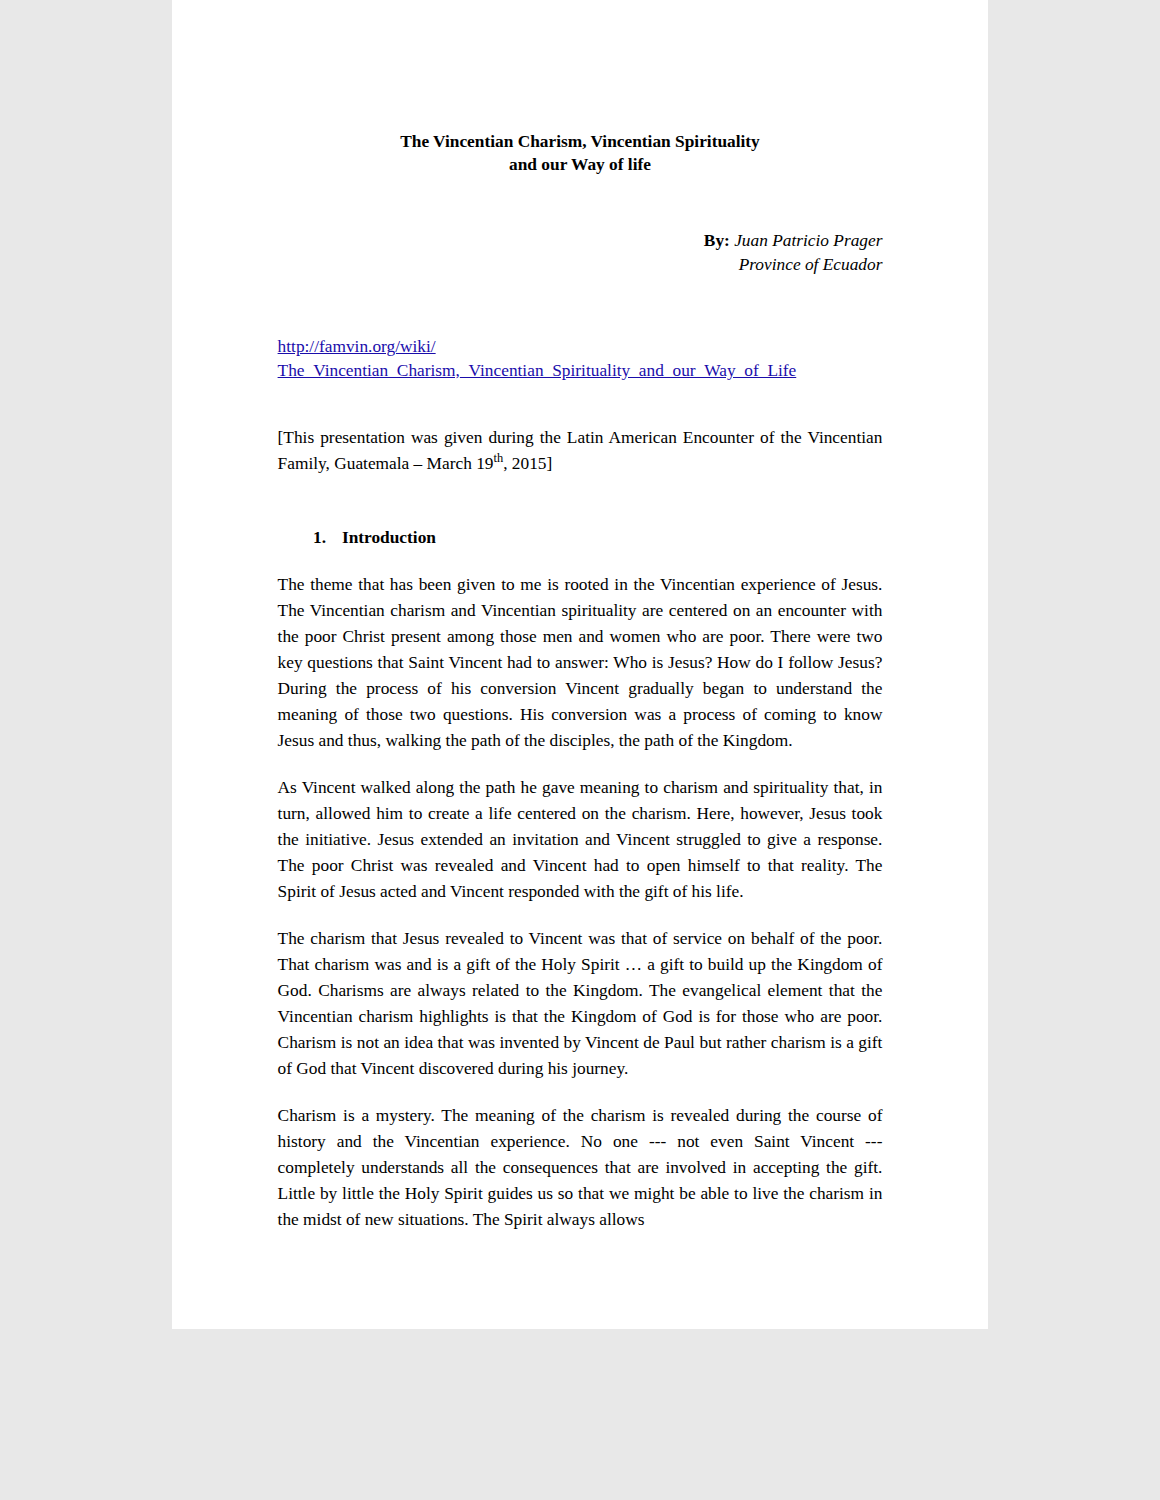The Vincentian Charism, Vincentian Spirituality
and our Way of life
By: Juan Patricio Prager
Province of Ecuador
http://famvin.org/wiki/
The_Vincentian_Charism,_Vincentian_Spirituality_and_our_Way_of_Life
[This presentation was given during the Latin American Encounter of the Vincentian Family, Guatemala – March 19th, 2015]
Introduction
The theme that has been given to me is rooted in the Vincentian experience of Jesus. The Vincentian charism and Vincentian spirituality are centered on an encounter with the poor Christ present among those men and women who are poor. There were two key questions that Saint Vincent had to answer: Who is Jesus? How do I follow Jesus? During the process of his conversion Vincent gradually began to understand the meaning of those two questions. His conversion was a process of coming to know Jesus and thus, walking the path of the disciples, the path of the Kingdom.
As Vincent walked along the path he gave meaning to charism and spirituality that, in turn, allowed him to create a life centered on the charism. Here, however, Jesus took the initiative. Jesus extended an invitation and Vincent struggled to give a response. The poor Christ was revealed and Vincent had to open himself to that reality. The Spirit of Jesus acted and Vincent responded with the gift of his life.
The charism that Jesus revealed to Vincent was that of service on behalf of the poor. That charism was and is a gift of the Holy Spirit … a gift to build up the Kingdom of God. Charisms are always related to the Kingdom. The evangelical element that the Vincentian charism highlights is that the Kingdom of God is for those who are poor. Charism is not an idea that was invented by Vincent de Paul but rather charism is a gift of God that Vincent discovered during his journey.
Charism is a mystery. The meaning of the charism is revealed during the course of history and the Vincentian experience. No one --- not even Saint Vincent --- completely understands all the consequences that are involved in accepting the gift. Little by little the Holy Spirit guides us so that we might be able to live the charism in the midst of new situations. The Spirit always allows